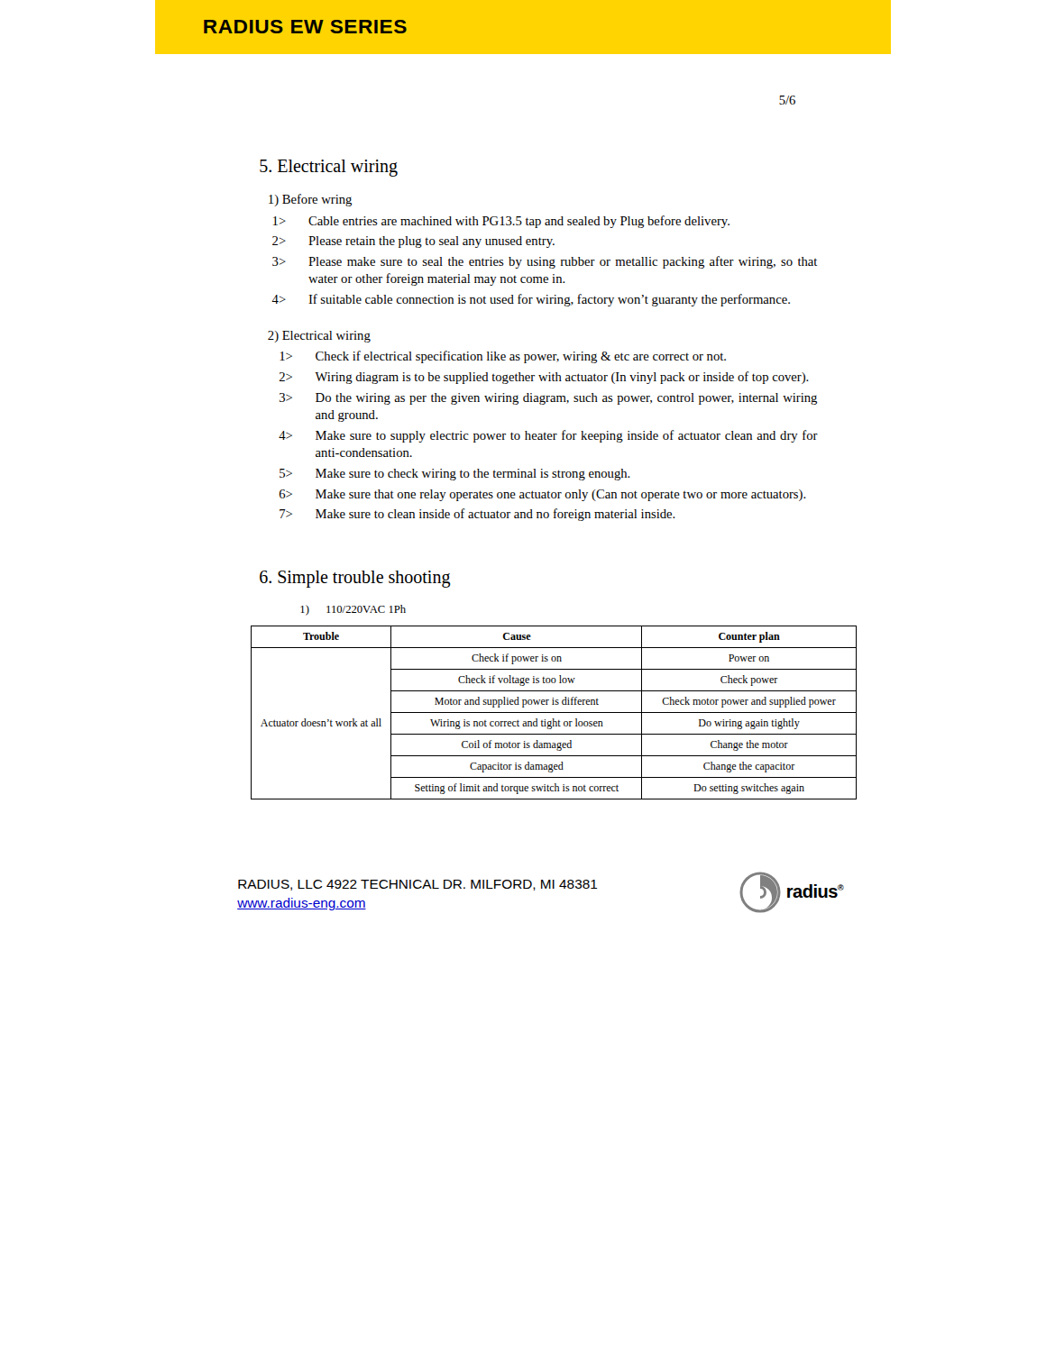RADIUS EW SERIES
5/6
5. Electrical wiring
1) Before wring
1>Cable entries are machined with PG13.5 tap and sealed by Plug before delivery.
2>Please retain the plug to seal any unused entry.
3>Please make sure to seal the entries by using rubber or metallic packing after wiring, so that water or other foreign material may not come in.
4>If suitable cable connection is not used for wiring, factory won’t guaranty the performance.
2) Electrical wiring
1>Check if electrical specification like as power, wiring & etc are correct or not.
2>Wiring diagram is to be supplied together with actuator (In vinyl pack or inside of top cover).
3>Do the wiring as per the given wiring diagram, such as power, control power, internal wiring and ground.
4>Make sure to supply electric power to heater for keeping inside of actuator clean and dry for anti-condensation.
5>Make sure to check wiring to the terminal is strong enough.
6>Make sure that one relay operates one actuator only (Can not operate two or more actuators).
7>Make sure to clean inside of actuator and no foreign material inside.
6. Simple trouble shooting
1) 110/220VAC 1Ph
| Trouble | Cause | Counter plan |
| --- | --- | --- |
| Actuator doesn’t work at all | Check if power is on | Power on |
| Check if voltage is too low | Check power |
| Motor and supplied power is different | Check motor power and supplied power |
| Wiring is not correct and tight or loosen | Do wiring again tightly |
| Coil of motor is damaged | Change the motor |
| Capacitor is damaged | Change the capacitor |
| Setting of limit and torque switch is not correct | Do setting switches again |
RADIUS, LLC 4922 TECHNICAL DR. MILFORD, MI 48381
www.radius-eng.com
radius®